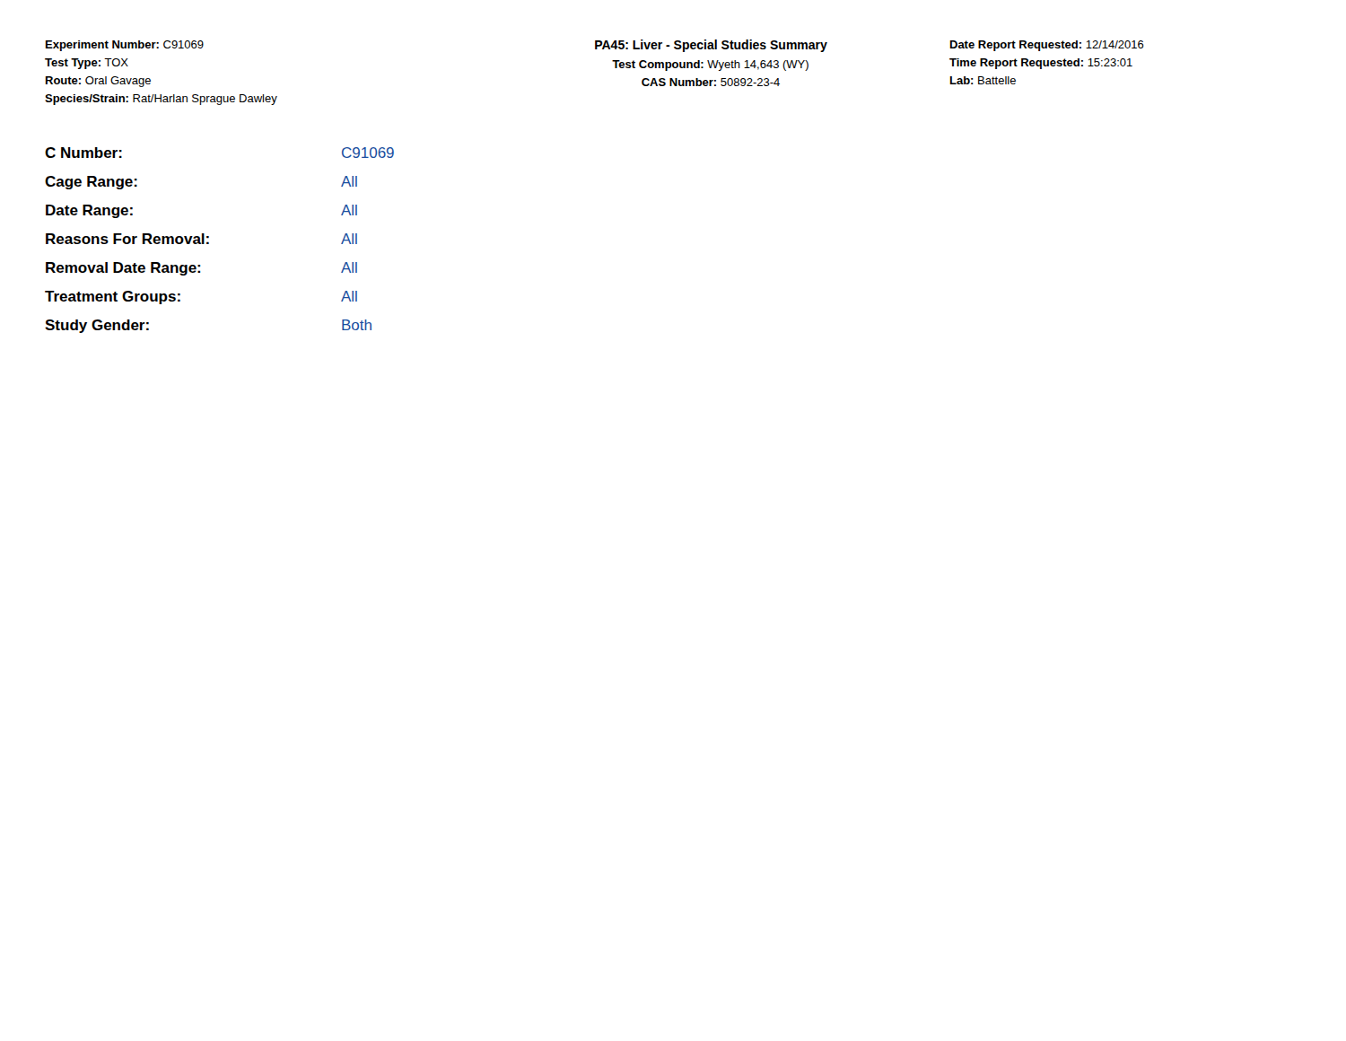| Experiment Number: C91069 Test Type: TOX Route: Oral Gavage Species/Strain: Rat/Harlan Sprague Dawley | PA45: Liver - Special Studies Summary Test Compound: Wyeth 14,643 (WY) CAS Number: 50892-23-4 | Date Report Requested: 12/14/2016 Time Report Requested: 15:23:01 Lab: Battelle |
| C Number: | C91069 |
| Cage Range: | All |
| Date Range: | All |
| Reasons For Removal: | All |
| Removal Date Range: | All |
| Treatment Groups: | All |
| Study Gender: | Both |